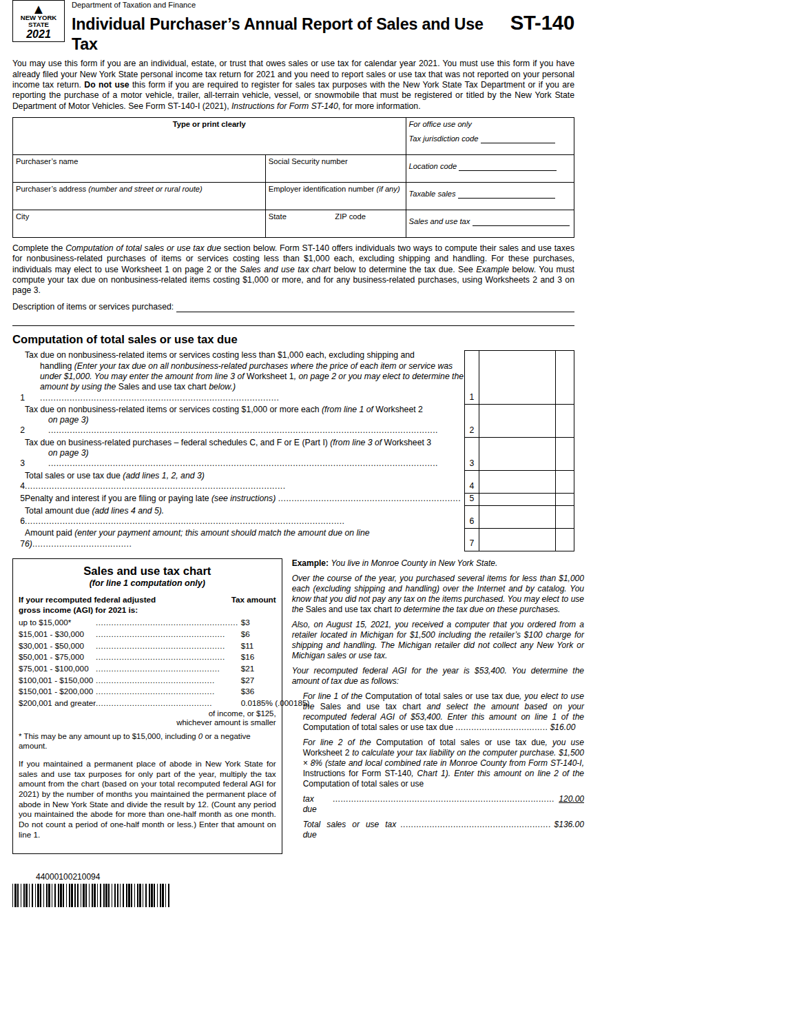▲ NEW YORK
STATE 2021
Department of Taxation and Finance
Individual Purchaser’s Annual Report of Sales and Use Tax ST-140
You may use this form if you are an individual, estate, or trust that owes sales or use tax for calendar year 2021. You must use this form if you have already filed your New York State personal income tax return for 2021 and you need to report sales or use tax that was not reported on your personal income tax return. Do not use this form if you are required to register for sales tax purposes with the New York State Tax Department or if you are reporting the purchase of a motor vehicle, trailer, all-terrain vehicle, vessel, or snowmobile that must be registered or titled by the New York State Department of Motor Vehicles. See Form ST-140-I (2021), Instructions for Form ST-140, for more information.
| Type or print clearly | For office use only Tax jurisdiction code |
| Purchaser’s name | Social Security number | Location code |
| Purchaser’s address (number and street or rural route) | Employer identification number (if any) | Taxable sales |
| City | State ZIP code | Sales and use tax |
Complete the Computation of total sales or use tax due section below. Form ST-140 offers individuals two ways to compute their sales and use taxes for nonbusiness-related purchases of items or services costing less than $1,000 each, excluding shipping and handling. For these purchases, individuals may elect to use Worksheet 1 on page 2 or the Sales and use tax chart below to determine the tax due. See Example below. You must compute your tax due on nonbusiness-related items costing $1,000 or more, and for any business-related purchases, using Worksheets 2 and 3 on page 3.
Description of items or services purchased:
Computation of total sales or use tax due
| 1 | Tax due on nonbusiness-related items or services costing less than $1,000 each, excluding shipping and handling (Enter your tax due on all nonbusiness-related purchases where the price of each item or service was under $1,000. You may enter the amount from line 3 of Worksheet 1 , on page 2 or you may elect to determine the amount by using the Sales and use tax chart below.) ......................................................................................... | 1 | | |
| 2 | Tax due on nonbusiness-related items or services costing $1,000 or more each (from line 1 of Worksheet 2 on page 3) ................................................................................................................................................. | 2 | | |
| 3 | Tax due on business-related purchases – federal schedules C, and F or E (Part I) (from line 3 of Worksheet 3 on page 3) ................................................................................................................................................. | 3 | | |
| 4 | Total sales or use tax due (add lines 1, 2, and 3) ................................................................................................. | 4 | | |
| 5 | Penalty and interest if you are filing or paying late (see instructions) .................................................................... | 5 | | |
| 6 | Total amount due (add lines 4 and 5). ....................................................................................................................... | 6 | | |
| 7 | Amount paid (enter your payment amount; this amount should match the amount due on line 6) ..................................... | 7 | | |
Sales and use tax chart
(for line 1 computation only)
If your recomputed federal adjusted
gross income (AGI) for 2021 is: Tax amount
| up to $15,000* | ....................................................... | $3 |
| $15,001 - $30,000 | .................................................. | $6 |
| $30,001 - $50,000 | .................................................. | $11 |
| $50,001 - $75,000 | .................................................. | $16 |
| $75,001 - $100,000 | ................................................ | $21 |
| $100,001 - $150,000 | .............................................. | $27 |
| $150,001 - $200,000 | .............................................. | $36 |
| $200,001 and greater | ............................................. | 0.0185% (.000185) |
of income, or $125,
whichever amount is smaller
* This may be any amount up to $15,000, including 0 or a negative amount.
If you maintained a permanent place of abode in New York State for sales and use tax purposes for only part of the year, multiply the tax amount from the chart (based on your total recomputed federal AGI for 2021) by the number of months you maintained the permanent place of abode in New York State and divide the result by 12. (Count any period you maintained the abode for more than one-half month as one month. Do not count a period of one-half month or less.) Enter that amount on line 1.
Example: You live in Monroe County in New York State.
Over the course of the year, you purchased several items for less than $1,000 each (excluding shipping and handling) over the Internet and by catalog. You know that you did not pay any tax on the items purchased. You may elect to use the Sales and use tax chart to determine the tax due on these purchases.
Also, on August 15, 2021, you received a computer that you ordered from a retailer located in Michigan for $1,500 including the retailer’s $100 charge for shipping and handling. The Michigan retailer did not collect any New York or Michigan sales or use tax.
Your recomputed federal AGI for the year is $53,400. You determine the amount of tax due as follows:
For line 1 of the Computation of total sales or use tax due, you elect to use the Sales and use tax chart and select the amount based on your recomputed federal AGI of $53,400. Enter this amount on line 1 of the Computation of total sales or use tax due ................................... $16.00
For line 2 of the Computation of total sales or use tax due, you use Worksheet 2 to calculate your tax liability on the computer purchase. $1,500 × 8% (state and local combined rate in Monroe County from Form ST-140-I, Instructions for Form ST-140, Chart 1). Enter this amount on line 2 of the Computation of total sales or use
tax due ......................................................................................... 120.00
Total sales or use tax due ......................................................... $136.00
44000100210094